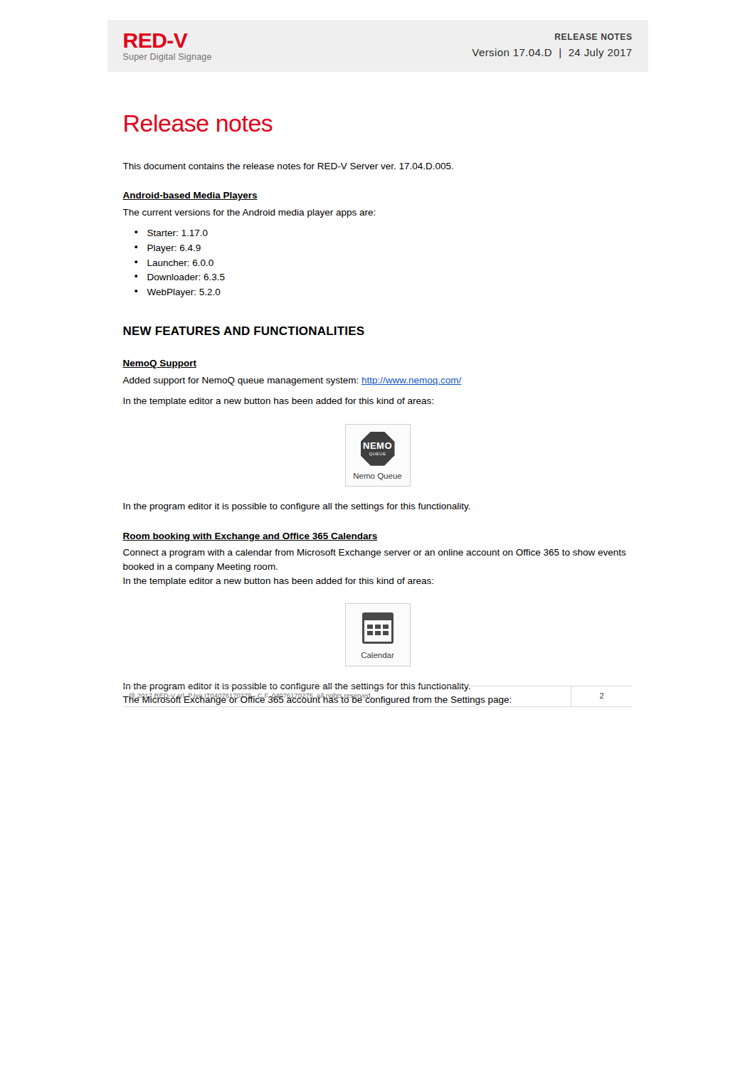RED-V
Super Digital Signage
RELEASE NOTES
Version 17.04.D | 24 July 2017
Release notes
This document contains the release notes for RED-V Server ver. 17.04.D.005.
Android-based Media Players
The current versions for the Android media player apps are:
Starter: 1.17.0
Player: 6.4.9
Launcher: 6.0.0
Downloader: 6.3.5
WebPlayer: 5.2.0
NEW FEATURES AND FUNCTIONALITIES
NemoQ Support
Added support for NemoQ queue management system: http://www.nemoq.com/
In the template editor a new button has been added for this kind of areas:
NEMO
QUEUE
Nemo Queue
In the program editor it is possible to configure all the settings for this functionality.
Room booking with Exchange and Office 365 Calendars
Connect a program with a calendar from Microsoft Exchange server or an online account on Office 365 to show events booked in a company Meeting room.
In the template editor a new button has been added for this kind of areas:
Calendar
In the program editor it is possible to configure all the settings for this functionality.
The Microsoft Exchange or Office 365 account has to be configured from the Settings page:
@ 2017 RED-V srl. P.Iva IT04076170275 - C.F. 04076170275. All rights reserved.
2